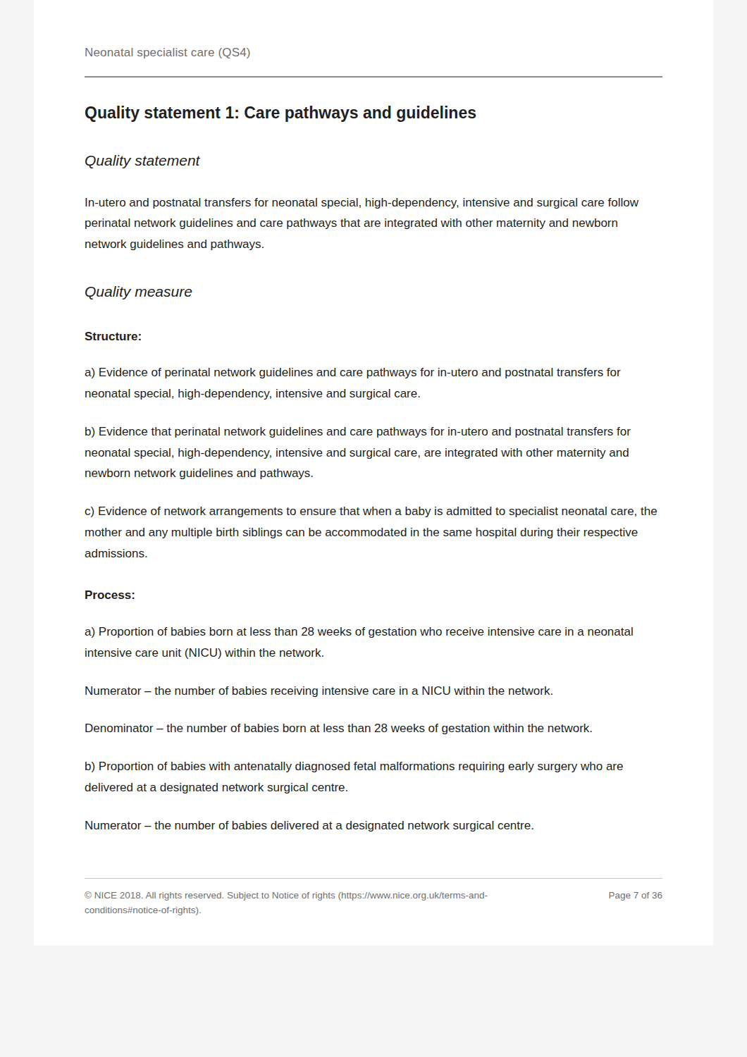Neonatal specialist care (QS4)
Quality statement 1: Care pathways and guidelines
Quality statement
In-utero and postnatal transfers for neonatal special, high-dependency, intensive and surgical care follow perinatal network guidelines and care pathways that are integrated with other maternity and newborn network guidelines and pathways.
Quality measure
Structure:
a) Evidence of perinatal network guidelines and care pathways for in-utero and postnatal transfers for neonatal special, high-dependency, intensive and surgical care.
b) Evidence that perinatal network guidelines and care pathways for in-utero and postnatal transfers for neonatal special, high-dependency, intensive and surgical care, are integrated with other maternity and newborn network guidelines and pathways.
c) Evidence of network arrangements to ensure that when a baby is admitted to specialist neonatal care, the mother and any multiple birth siblings can be accommodated in the same hospital during their respective admissions.
Process:
a) Proportion of babies born at less than 28 weeks of gestation who receive intensive care in a neonatal intensive care unit (NICU) within the network.
Numerator – the number of babies receiving intensive care in a NICU within the network.
Denominator – the number of babies born at less than 28 weeks of gestation within the network.
b) Proportion of babies with antenatally diagnosed fetal malformations requiring early surgery who are delivered at a designated network surgical centre.
Numerator – the number of babies delivered at a designated network surgical centre.
© NICE 2018. All rights reserved. Subject to Notice of rights (https://www.nice.org.uk/terms-and-conditions#notice-of-rights).
Page 7 of 36